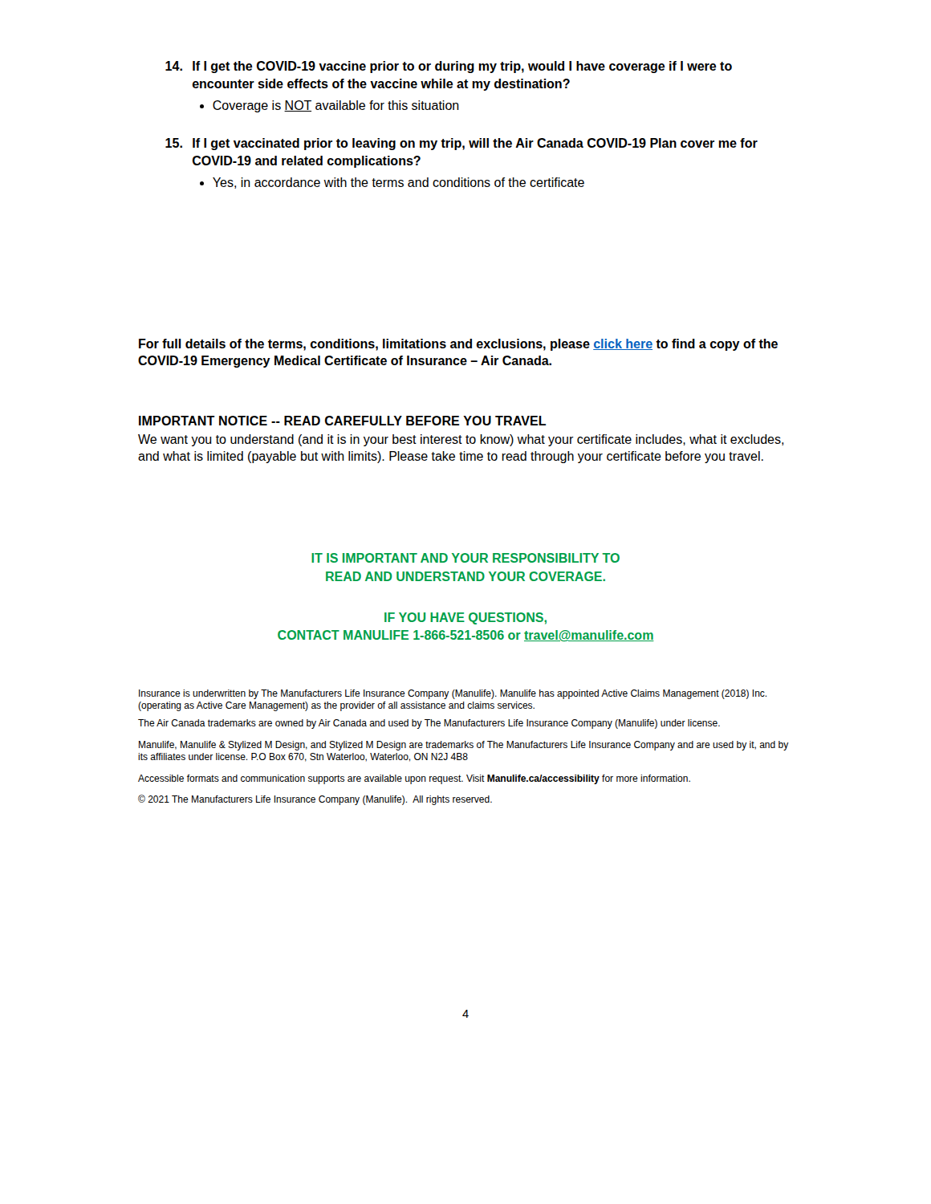If I get the COVID-19 vaccine prior to or during my trip, would I have coverage if I were to encounter side effects of the vaccine while at my destination?
Coverage is NOT available for this situation
If I get vaccinated prior to leaving on my trip, will the Air Canada COVID-19 Plan cover me for COVID-19 and related complications?
Yes, in accordance with the terms and conditions of the certificate
For full details of the terms, conditions, limitations and exclusions, please click here to find a copy of the COVID-19 Emergency Medical Certificate of Insurance – Air Canada.
IMPORTANT NOTICE -- READ CAREFULLY BEFORE YOU TRAVEL
We want you to understand (and it is in your best interest to know) what your certificate includes, what it excludes, and what is limited (payable but with limits). Please take time to read through your certificate before you travel.
IT IS IMPORTANT AND YOUR RESPONSIBILITY TO
READ AND UNDERSTAND YOUR COVERAGE.
IF YOU HAVE QUESTIONS,
CONTACT MANULIFE 1-866-521-8506 or travel@manulife.com
Insurance is underwritten by The Manufacturers Life Insurance Company (Manulife). Manulife has appointed Active Claims Management (2018) Inc. (operating as Active Care Management) as the provider of all assistance and claims services.
The Air Canada trademarks are owned by Air Canada and used by The Manufacturers Life Insurance Company (Manulife) under license.
Manulife, Manulife & Stylized M Design, and Stylized M Design are trademarks of The Manufacturers Life Insurance Company and are used by it, and by its affiliates under license. P.O Box 670, Stn Waterloo, Waterloo, ON N2J 4B8
Accessible formats and communication supports are available upon request. Visit Manulife.ca/accessibility for more information.
© 2021 The Manufacturers Life Insurance Company (Manulife). All rights reserved.
4